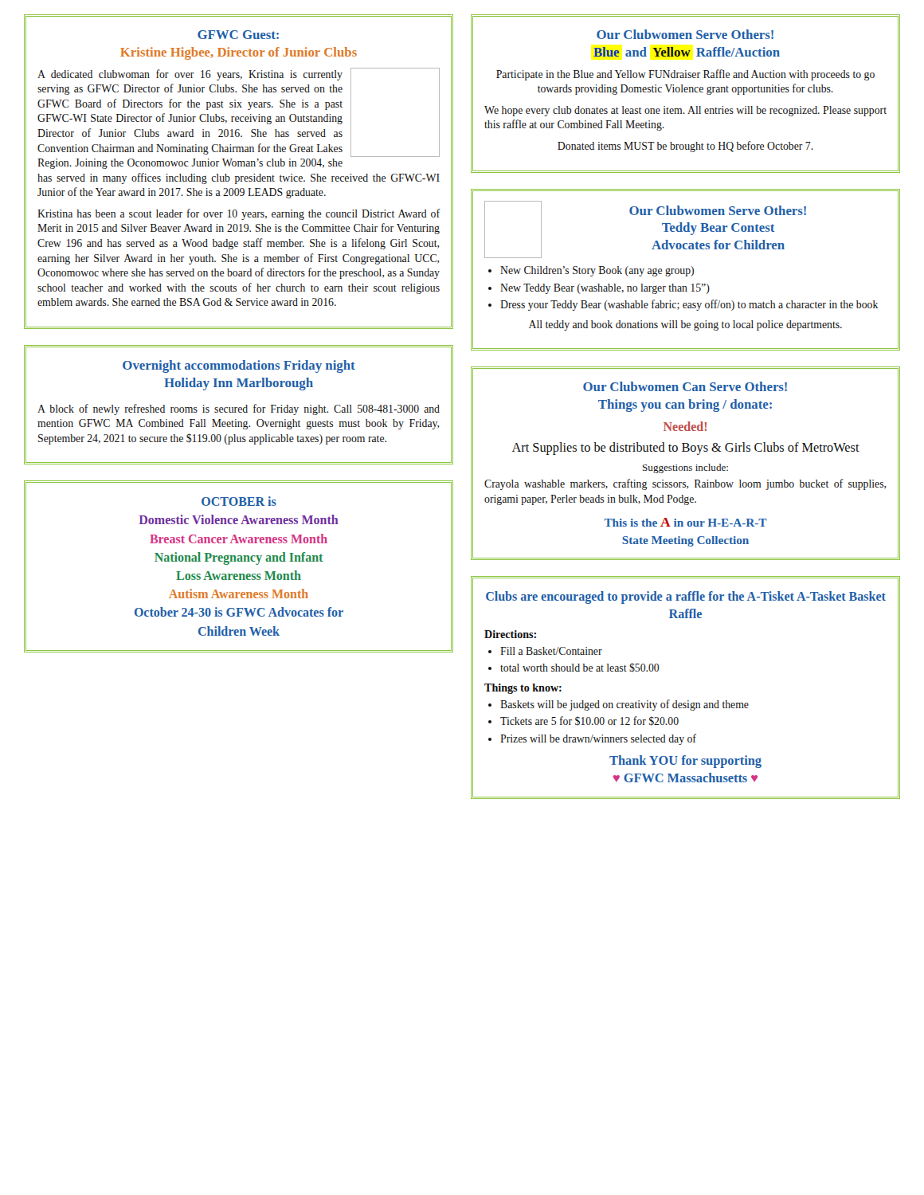GFWC Guest:
Kristine Higbee, Director of Junior Clubs
A dedicated clubwoman for over 16 years, Kristina is currently serving as GFWC Director of Junior Clubs. She has served on the GFWC Board of Directors for the past six years. She is a past GFWC-WI State Director of Junior Clubs, receiving an Outstanding Director of Junior Clubs award in 2016. She has served as Convention Chairman and Nominating Chairman for the Great Lakes Region. Joining the Oconomowoc Junior Woman’s club in 2004, she has served in many offices including club president twice. She received the GFWC-WI Junior of the Year award in 2017. She is a 2009 LEADS graduate.
Kristina has been a scout leader for over 10 years, earning the council District Award of Merit in 2015 and Silver Beaver Award in 2019. She is the Committee Chair for Venturing Crew 196 and has served as a Wood badge staff member. She is a lifelong Girl Scout, earning her Silver Award in her youth. She is a member of First Congregational UCC, Oconomowoc where she has served on the board of directors for the preschool, as a Sunday school teacher and worked with the scouts of her church to earn their scout religious emblem awards. She earned the BSA God & Service award in 2016.
Overnight accommodations Friday night
Holiday Inn Marlborough
A block of newly refreshed rooms is secured for Friday night. Call 508-481-3000 and mention GFWC MA Combined Fall Meeting. Overnight guests must book by Friday, September 24, 2021 to secure the $119.00 (plus applicable taxes) per room rate.
OCTOBER is
Domestic Violence Awareness Month
Breast Cancer Awareness Month
National Pregnancy and Infant
Loss Awareness Month
Autism Awareness Month
October 24-30 is GFWC Advocates for
Children Week
Our Clubwomen Serve Others!
Blue and Yellow Raffle/Auction
Participate in the Blue and Yellow FUNdraiser Raffle and Auction with proceeds to go towards providing Domestic Violence grant opportunities for clubs.
We hope every club donates at least one item. All entries will be recognized. Please support this raffle at our Combined Fall Meeting.
Donated items MUST be brought to HQ before October 7.
Our Clubwomen Serve Others!
Teddy Bear Contest
Advocates for Children
New Children’s Story Book (any age group)
New Teddy Bear (washable, no larger than 15”)
Dress your Teddy Bear (washable fabric; easy off/on) to match a character in the book
All teddy and book donations will be going to local police departments.
Our Clubwomen Can Serve Others!
Things you can bring / donate:
Needed!
Art Supplies to be distributed to Boys & Girls Clubs of MetroWest
Suggestions include:
Crayola washable markers, crafting scissors, Rainbow loom jumbo bucket of supplies, origami paper, Perler beads in bulk, Mod Podge.
This is the A in our H-E-A-R-T
State Meeting Collection
Clubs are encouraged to provide a raffle for the A-Tisket A-Tasket Basket Raffle
Directions:
Fill a Basket/Container
total worth should be at least $50.00
Things to know:
Baskets will be judged on creativity of design and theme
Tickets are 5 for $10.00 or 12 for $20.00
Prizes will be drawn/winners selected day of
Thank YOU for supporting
♥ GFWC Massachusetts ♥